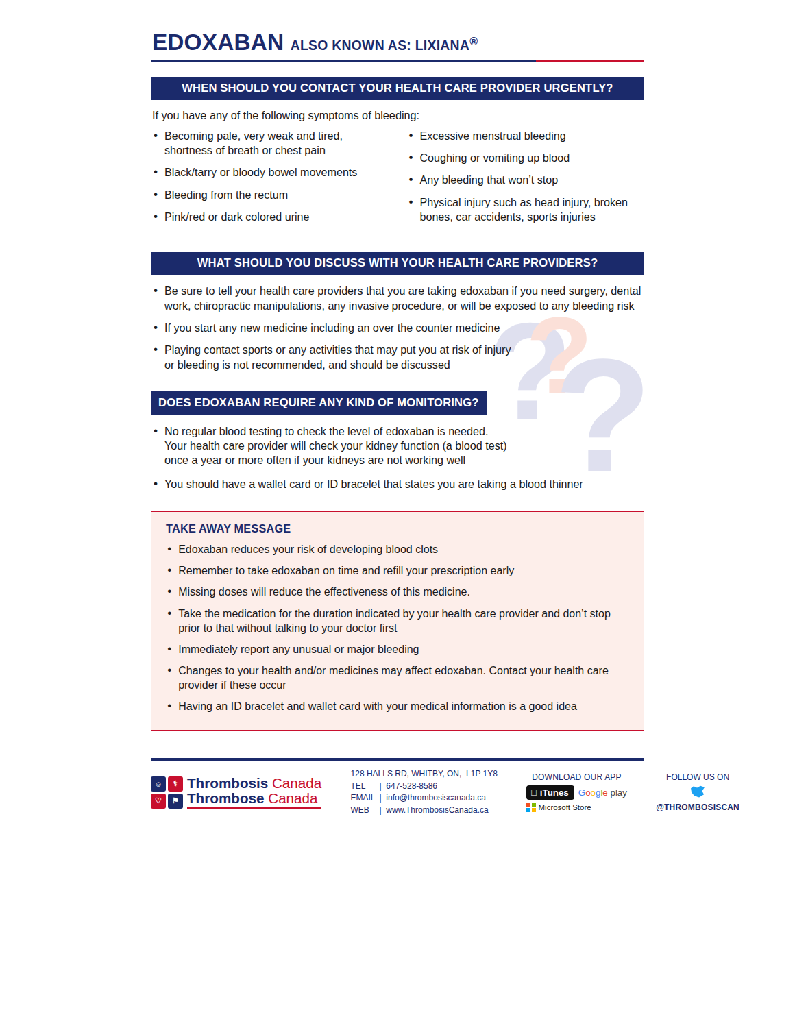EDOXABAN ALSO KNOWN AS: LIXIANA®
? ? ?
WHEN SHOULD YOU CONTACT YOUR HEALTH CARE PROVIDER URGENTLY?
If you have any of the following symptoms of bleeding:
Becoming pale, very weak and tired, shortness of breath or chest pain
Black/tarry or bloody bowel movements
Bleeding from the rectum
Pink/red or dark colored urine
Excessive menstrual bleeding
Coughing or vomiting up blood
Any bleeding that won’t stop
Physical injury such as head injury, broken bones, car accidents, sports injuries
WHAT SHOULD YOU DISCUSS WITH YOUR HEALTH CARE PROVIDERS?
Be sure to tell your health care providers that you are taking edoxaban if you need surgery, dental work, chiropractic manipulations, any invasive procedure, or will be exposed to any bleeding risk
If you start any new medicine including an over the counter medicine
Playing contact sports or any activities that may put you at risk of injury
or bleeding is not recommended, and should be discussed
DOES EDOXABAN REQUIRE ANY KIND OF MONITORING?
No regular blood testing to check the level of edoxaban is needed.
Your health care provider will check your kidney function (a blood test)
once a year or more often if your kidneys are not working well
You should have a wallet card or ID bracelet that states you are taking a blood thinner
TAKE AWAY MESSAGE
Edoxaban reduces your risk of developing blood clots
Remember to take edoxaban on time and refill your prescription early
Missing doses will reduce the effectiveness of this medicine.
Take the medication for the duration indicated by your health care provider and don’t stop prior to that without talking to your doctor first
Immediately report any unusual or major bleeding
Changes to your health and/or medicines may affect edoxaban. Contact your health care provider if these occur
Having an ID bracelet and wallet card with your medical information is a good idea
☺
⚕
♡
⚑
Thrombosis Canada
Thrombose Canada
128 HALLS RD, WHITBY, ON, L1P 1Y8
TEL| 647-528-8586
EMAIL| info@thrombosiscanada.ca
WEB| www.ThrombosisCanada.ca
DOWNLOAD OUR APP
 iTunes Google play
Microsoft Store
FOLLOW US ON
@THROMBOSISCAN